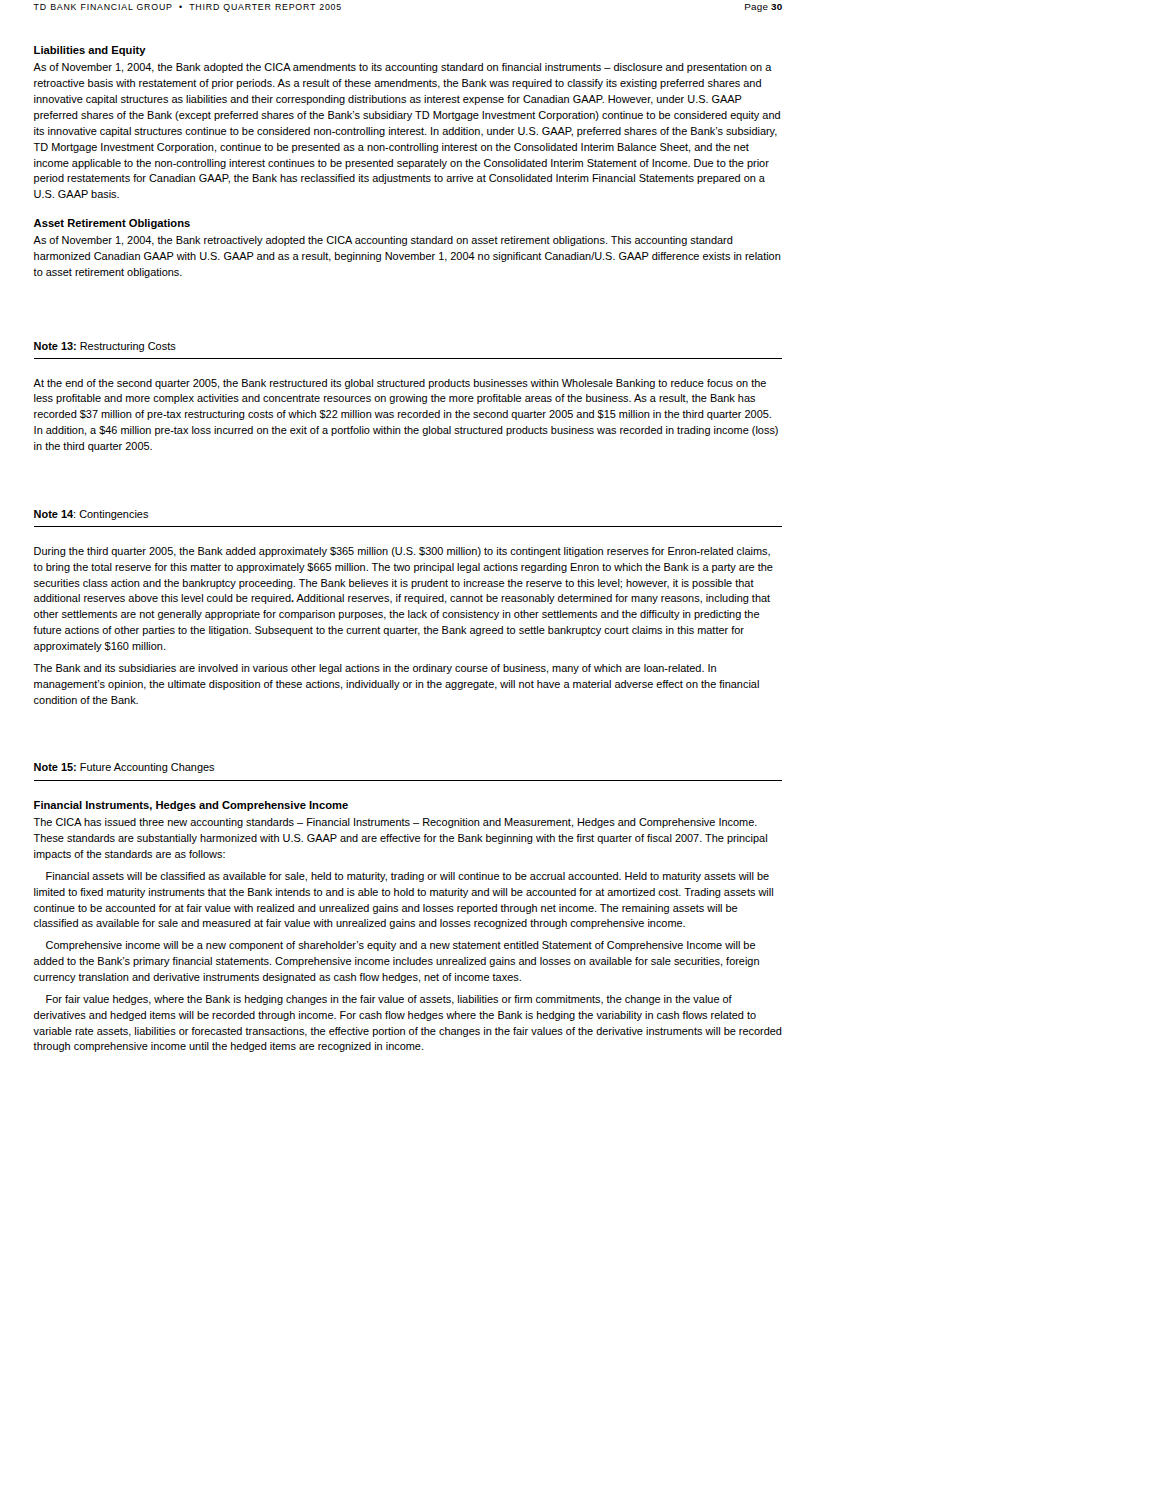TD BANK FINANCIAL GROUP • THIRD QUARTER REPORT 2005
Page 30
Liabilities and Equity
As of November 1, 2004, the Bank adopted the CICA amendments to its accounting standard on financial instruments – disclosure and presentation on a retroactive basis with restatement of prior periods. As a result of these amendments, the Bank was required to classify its existing preferred shares and innovative capital structures as liabilities and their corresponding distributions as interest expense for Canadian GAAP. However, under U.S. GAAP preferred shares of the Bank (except preferred shares of the Bank’s subsidiary TD Mortgage Investment Corporation) continue to be considered equity and its innovative capital structures continue to be considered non-controlling interest. In addition, under U.S. GAAP, preferred shares of the Bank’s subsidiary, TD Mortgage Investment Corporation, continue to be presented as a non-controlling interest on the Consolidated Interim Balance Sheet, and the net income applicable to the non-controlling interest continues to be presented separately on the Consolidated Interim Statement of Income. Due to the prior period restatements for Canadian GAAP, the Bank has reclassified its adjustments to arrive at Consolidated Interim Financial Statements prepared on a U.S. GAAP basis.
Asset Retirement Obligations
As of November 1, 2004, the Bank retroactively adopted the CICA accounting standard on asset retirement obligations. This accounting standard harmonized Canadian GAAP with U.S. GAAP and as a result, beginning November 1, 2004 no significant Canadian/U.S. GAAP difference exists in relation to asset retirement obligations.
Note 13: Restructuring Costs
At the end of the second quarter 2005, the Bank restructured its global structured products businesses within Wholesale Banking to reduce focus on the less profitable and more complex activities and concentrate resources on growing the more profitable areas of the business. As a result, the Bank has recorded $37 million of pre-tax restructuring costs of which $22 million was recorded in the second quarter 2005 and $15 million in the third quarter 2005. In addition, a $46 million pre-tax loss incurred on the exit of a portfolio within the global structured products business was recorded in trading income (loss) in the third quarter 2005.
Note 14: Contingencies
During the third quarter 2005, the Bank added approximately $365 million (U.S. $300 million) to its contingent litigation reserves for Enron-related claims, to bring the total reserve for this matter to approximately $665 million. The two principal legal actions regarding Enron to which the Bank is a party are the securities class action and the bankruptcy proceeding. The Bank believes it is prudent to increase the reserve to this level; however, it is possible that additional reserves above this level could be required. Additional reserves, if required, cannot be reasonably determined for many reasons, including that other settlements are not generally appropriate for comparison purposes, the lack of consistency in other settlements and the difficulty in predicting the future actions of other parties to the litigation. Subsequent to the current quarter, the Bank agreed to settle bankruptcy court claims in this matter for approximately $160 million.
The Bank and its subsidiaries are involved in various other legal actions in the ordinary course of business, many of which are loan-related. In management’s opinion, the ultimate disposition of these actions, individually or in the aggregate, will not have a material adverse effect on the financial condition of the Bank.
Note 15: Future Accounting Changes
Financial Instruments, Hedges and Comprehensive Income
The CICA has issued three new accounting standards – Financial Instruments – Recognition and Measurement, Hedges and Comprehensive Income. These standards are substantially harmonized with U.S. GAAP and are effective for the Bank beginning with the first quarter of fiscal 2007. The principal impacts of the standards are as follows:
Financial assets will be classified as available for sale, held to maturity, trading or will continue to be accrual accounted. Held to maturity assets will be limited to fixed maturity instruments that the Bank intends to and is able to hold to maturity and will be accounted for at amortized cost. Trading assets will continue to be accounted for at fair value with realized and unrealized gains and losses reported through net income. The remaining assets will be classified as available for sale and measured at fair value with unrealized gains and losses recognized through comprehensive income.
Comprehensive income will be a new component of shareholder’s equity and a new statement entitled Statement of Comprehensive Income will be added to the Bank’s primary financial statements. Comprehensive income includes unrealized gains and losses on available for sale securities, foreign currency translation and derivative instruments designated as cash flow hedges, net of income taxes.
For fair value hedges, where the Bank is hedging changes in the fair value of assets, liabilities or firm commitments, the change in the value of derivatives and hedged items will be recorded through income. For cash flow hedges where the Bank is hedging the variability in cash flows related to variable rate assets, liabilities or forecasted transactions, the effective portion of the changes in the fair values of the derivative instruments will be recorded through comprehensive income until the hedged items are recognized in income.